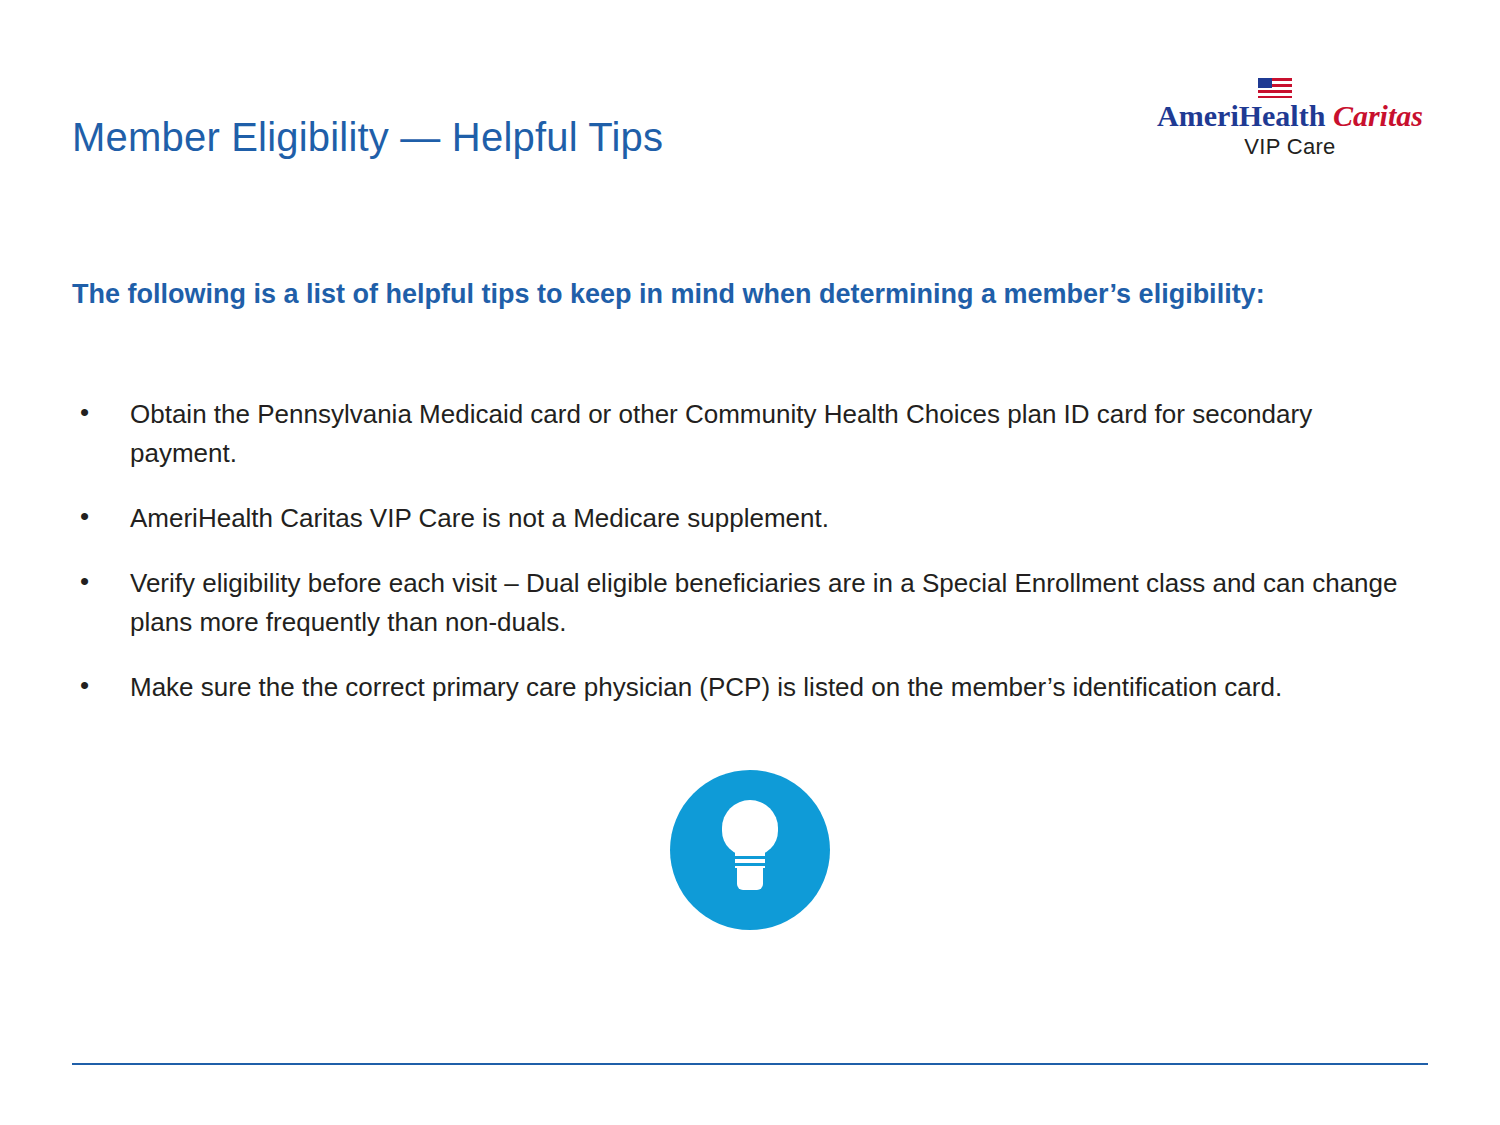Member Eligibility — Helpful Tips
AmeriHealth Caritas
VIP Care
The following is a list of helpful tips to keep in mind when determining a member’s eligibility:
Obtain the Pennsylvania Medicaid card or other Community Health Choices plan ID card for secondary payment.
AmeriHealth Caritas VIP Care is not a Medicare supplement.
Verify eligibility before each visit – Dual eligible beneficiaries are in a Special Enrollment class and can change plans more frequently than non-duals.
Make sure the the correct primary care physician (PCP) is listed on the member’s identification card.